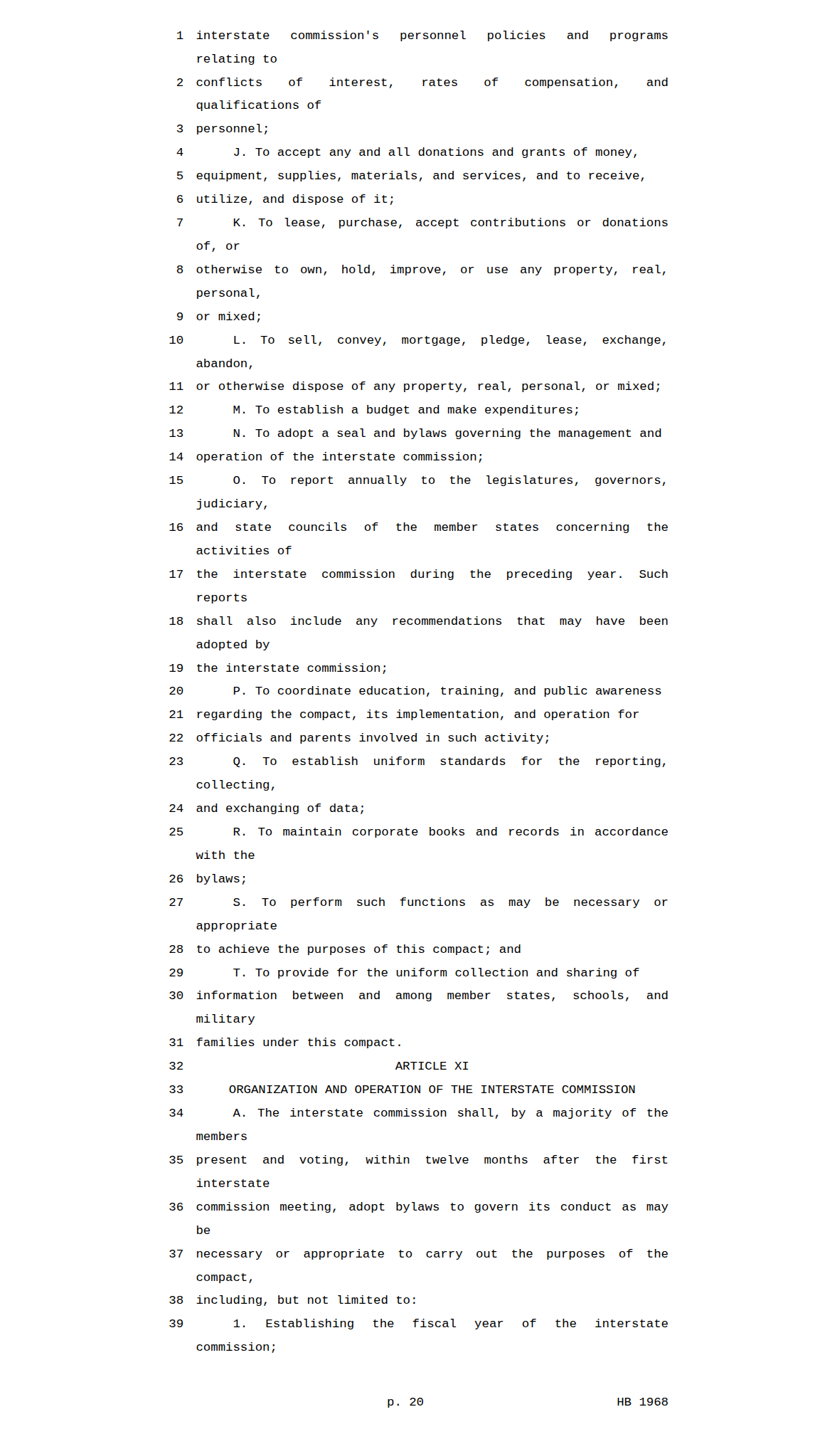interstate commission's personnel policies and programs relating to
conflicts of interest, rates of compensation, and qualifications of
personnel;
J. To accept any and all donations and grants of money,
equipment, supplies, materials, and services, and to receive,
utilize, and dispose of it;
K. To lease, purchase, accept contributions or donations of, or
otherwise to own, hold, improve, or use any property, real, personal,
or mixed;
L. To sell, convey, mortgage, pledge, lease, exchange, abandon,
or otherwise dispose of any property, real, personal, or mixed;
M. To establish a budget and make expenditures;
N. To adopt a seal and bylaws governing the management and
operation of the interstate commission;
O. To report annually to the legislatures, governors, judiciary,
and state councils of the member states concerning the activities of
the interstate commission during the preceding year. Such reports
shall also include any recommendations that may have been adopted by
the interstate commission;
P. To coordinate education, training, and public awareness
regarding the compact, its implementation, and operation for
officials and parents involved in such activity;
Q. To establish uniform standards for the reporting, collecting,
and exchanging of data;
R. To maintain corporate books and records in accordance with the
bylaws;
S. To perform such functions as may be necessary or appropriate
to achieve the purposes of this compact; and
T. To provide for the uniform collection and sharing of
information between and among member states, schools, and military
families under this compact.
ARTICLE XI
ORGANIZATION AND OPERATION OF THE INTERSTATE COMMISSION
A. The interstate commission shall, by a majority of the members
present and voting, within twelve months after the first interstate
commission meeting, adopt bylaws to govern its conduct as may be
necessary or appropriate to carry out the purposes of the compact,
including, but not limited to:
1. Establishing the fiscal year of the interstate commission;
p. 20 HB 1968